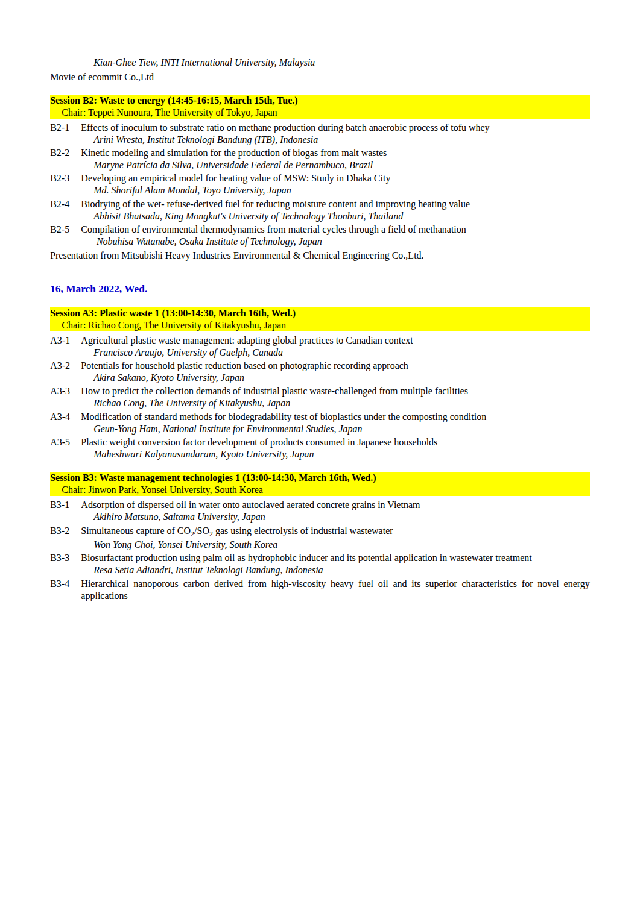Kian-Ghee Tiew, INTI International University, Malaysia
Movie of ecommit Co.,Ltd
Session B2: Waste to energy (14:45-16:15, March 15th, Tue.)
Chair: Teppei Nunoura, The University of Tokyo, Japan
B2-1
Effects of inoculum to substrate ratio on methane production during batch anaerobic process of tofu whey
Arini Wresta, Institut Teknologi Bandung (ITB), Indonesia
B2-2
Kinetic modeling and simulation for the production of biogas from malt wastes
Maryne Patrícia da Silva, Universidade Federal de Pernambuco, Brazil
B2-3
Developing an empirical model for heating value of MSW: Study in Dhaka City
Md. Shoriful Alam Mondal, Toyo University, Japan
B2-4
Biodrying of the wet- refuse-derived fuel for reducing moisture content and improving heating value
Abhisit Bhatsada, King Mongkut's University of Technology Thonburi, Thailand
B2-5
Compilation of environmental thermodynamics from material cycles through a field of methanation
Nobuhisa Watanabe, Osaka Institute of Technology, Japan
Presentation from Mitsubishi Heavy Industries Environmental & Chemical Engineering Co.,Ltd.
16, March 2022, Wed.
Session A3: Plastic waste 1 (13:00-14:30, March 16th, Wed.)
Chair: Richao Cong, The University of Kitakyushu, Japan
A3-1
Agricultural plastic waste management: adapting global practices to Canadian context
Francisco Araujo, University of Guelph, Canada
A3-2
Potentials for household plastic reduction based on photographic recording approach
Akira Sakano, Kyoto University, Japan
A3-3
How to predict the collection demands of industrial plastic waste-challenged from multiple facilities
Richao Cong, The University of Kitakyushu, Japan
A3-4
Modification of standard methods for biodegradability test of bioplastics under the composting condition
Geun-Yong Ham, National Institute for Environmental Studies, Japan
A3-5
Plastic weight conversion factor development of products consumed in Japanese households
Maheshwari Kalyanasundaram, Kyoto University, Japan
Session B3: Waste management technologies 1 (13:00-14:30, March 16th, Wed.)
Chair: Jinwon Park, Yonsei University, South Korea
B3-1
Adsorption of dispersed oil in water onto autoclaved aerated concrete grains in Vietnam
Akihiro Matsuno, Saitama University, Japan
B3-2
Simultaneous capture of CO2/SO2 gas using electrolysis of industrial wastewater
Won Yong Choi, Yonsei University, South Korea
B3-3
Biosurfactant production using palm oil as hydrophobic inducer and its potential application in wastewater treatment
Resa Setia Adiandri, Institut Teknologi Bandung, Indonesia
B3-4
Hierarchical nanoporous carbon derived from high-viscosity heavy fuel oil and its superior characteristics for novel energy applications